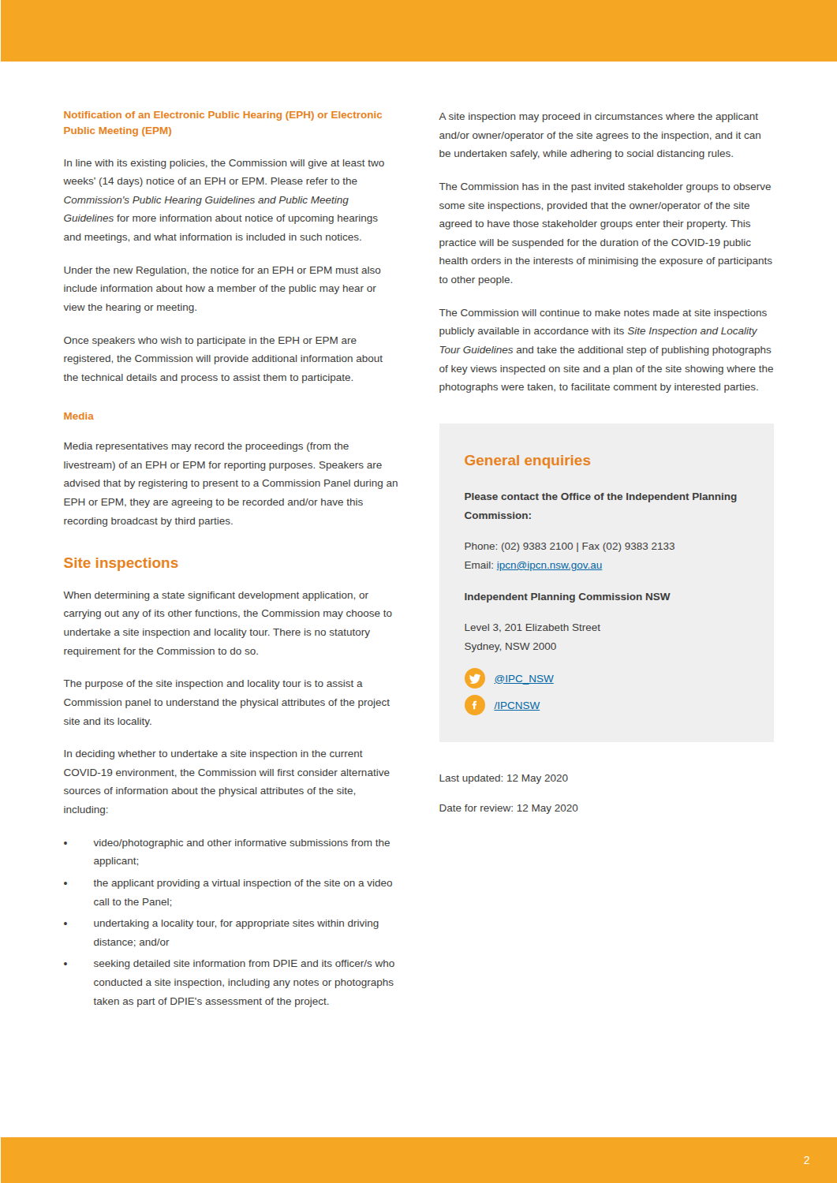Notification of an Electronic Public Hearing (EPH) or Electronic Public Meeting (EPM)
In line with its existing policies, the Commission will give at least two weeks' (14 days) notice of an EPH or EPM. Please refer to the Commission's Public Hearing Guidelines and Public Meeting Guidelines for more information about notice of upcoming hearings and meetings, and what information is included in such notices.
Under the new Regulation, the notice for an EPH or EPM must also include information about how a member of the public may hear or view the hearing or meeting.
Once speakers who wish to participate in the EPH or EPM are registered, the Commission will provide additional information about the technical details and process to assist them to participate.
Media
Media representatives may record the proceedings (from the livestream) of an EPH or EPM for reporting purposes. Speakers are advised that by registering to present to a Commission Panel during an EPH or EPM, they are agreeing to be recorded and/or have this recording broadcast by third parties.
Site inspections
When determining a state significant development application, or carrying out any of its other functions, the Commission may choose to undertake a site inspection and locality tour. There is no statutory requirement for the Commission to do so.
The purpose of the site inspection and locality tour is to assist a Commission panel to understand the physical attributes of the project site and its locality.
In deciding whether to undertake a site inspection in the current COVID-19 environment, the Commission will first consider alternative sources of information about the physical attributes of the site, including:
video/photographic and other informative submissions from the applicant;
the applicant providing a virtual inspection of the site on a video call to the Panel;
undertaking a locality tour, for appropriate sites within driving distance; and/or
seeking detailed site information from DPIE and its officer/s who conducted a site inspection, including any notes or photographs taken as part of DPIE's assessment of the project.
A site inspection may proceed in circumstances where the applicant and/or owner/operator of the site agrees to the inspection, and it can be undertaken safely, while adhering to social distancing rules.
The Commission has in the past invited stakeholder groups to observe some site inspections, provided that the owner/operator of the site agreed to have those stakeholder groups enter their property. This practice will be suspended for the duration of the COVID-19 public health orders in the interests of minimising the exposure of participants to other people.
The Commission will continue to make notes made at site inspections publicly available in accordance with its Site Inspection and Locality Tour Guidelines and take the additional step of publishing photographs of key views inspected on site and a plan of the site showing where the photographs were taken, to facilitate comment by interested parties.
General enquiries
Please contact the Office of the Independent Planning Commission:
Phone: (02) 9383 2100 | Fax (02) 9383 2133
Email: ipcn@ipcn.nsw.gov.au
Independent Planning Commission NSW
Level 3, 201 Elizabeth Street
Sydney, NSW 2000
@IPC_NSW
/IPCNSW
Last updated: 12 May 2020
Date for review: 12 May 2020
2